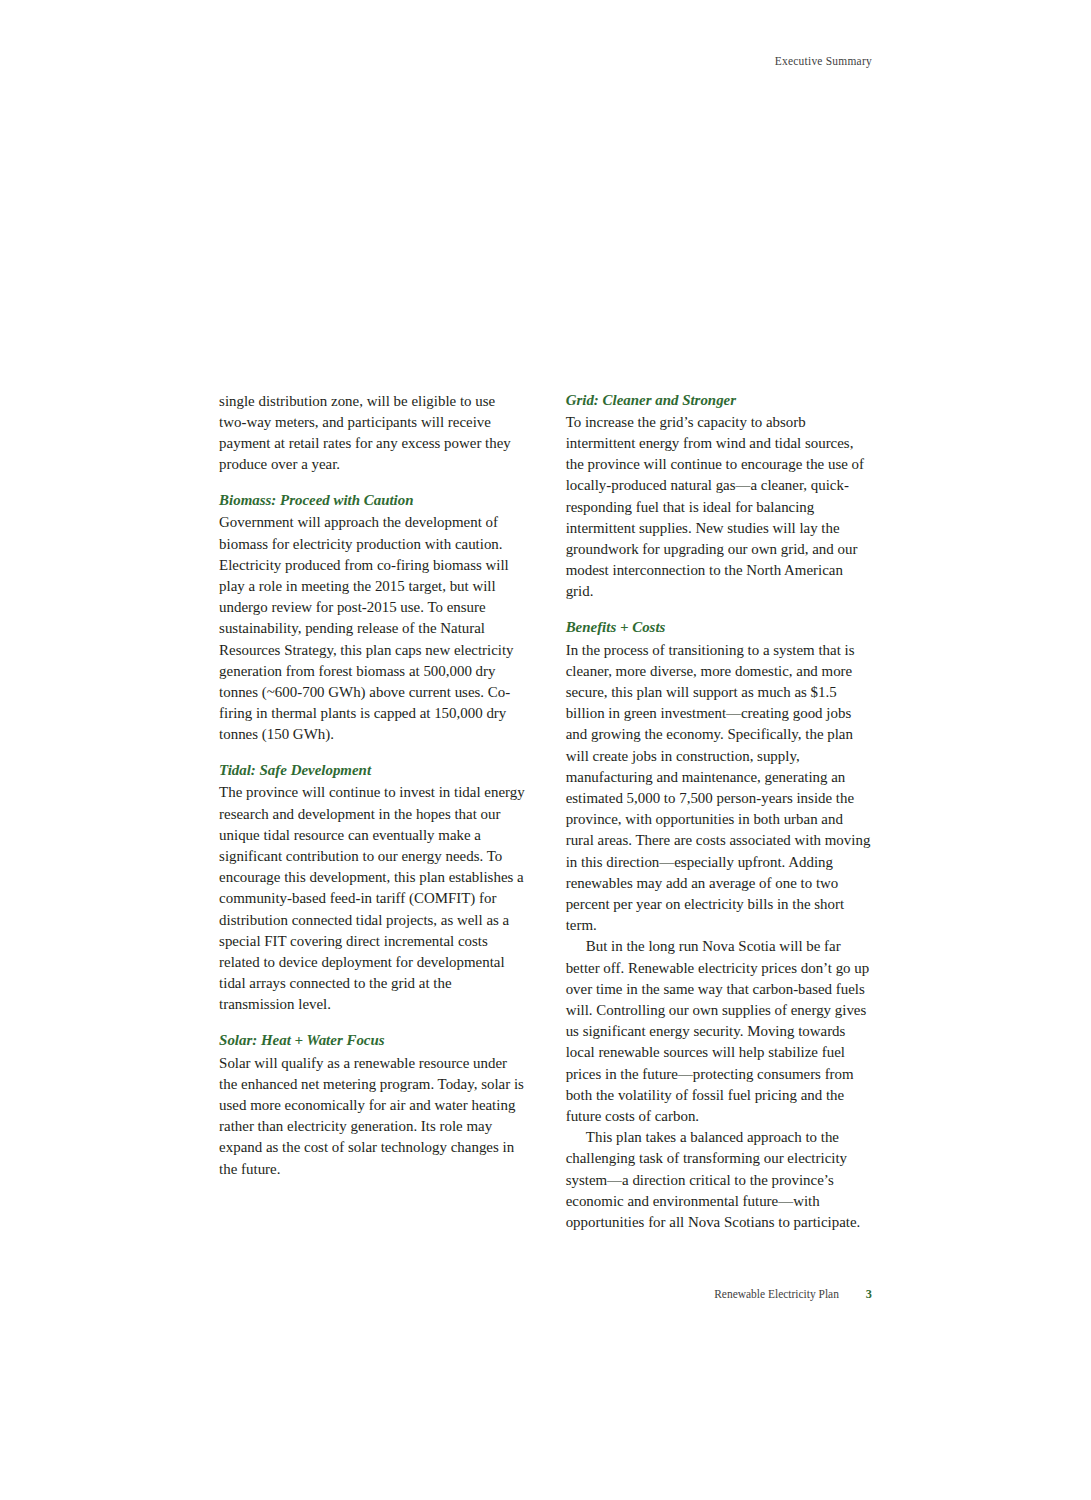Executive Summary
single distribution zone, will be eligible to use two-way meters, and participants will receive payment at retail rates for any excess power they produce over a year.
Biomass: Proceed with Caution
Government will approach the development of biomass for electricity production with caution. Electricity produced from co-firing biomass will play a role in meeting the 2015 target, but will undergo review for post-2015 use. To ensure sustainability, pending release of the Natural Resources Strategy, this plan caps new electricity generation from forest biomass at 500,000 dry tonnes (~600-700 GWh) above current uses. Co-firing in thermal plants is capped at 150,000 dry tonnes (150 GWh).
Tidal: Safe Development
The province will continue to invest in tidal energy research and development in the hopes that our unique tidal resource can eventually make a significant contribution to our energy needs. To encourage this development, this plan establishes a community-based feed-in tariff (COMFIT) for distribution connected tidal projects, as well as a special FIT covering direct incremental costs related to device deployment for developmental tidal arrays connected to the grid at the transmission level.
Solar: Heat + Water Focus
Solar will qualify as a renewable resource under the enhanced net metering program. Today, solar is used more economically for air and water heating rather than electricity generation. Its role may expand as the cost of solar technology changes in the future.
Grid: Cleaner and Stronger
To increase the grid’s capacity to absorb intermittent energy from wind and tidal sources, the province will continue to encourage the use of locally-produced natural gas—a cleaner, quick-responding fuel that is ideal for balancing intermittent supplies. New studies will lay the groundwork for upgrading our own grid, and our modest interconnection to the North American grid.
Benefits + Costs
In the process of transitioning to a system that is cleaner, more diverse, more domestic, and more secure, this plan will support as much as $1.5 billion in green investment—creating good jobs and growing the economy. Specifically, the plan will create jobs in construction, supply, manufacturing and maintenance, generating an estimated 5,000 to 7,500 person-years inside the province, with opportunities in both urban and rural areas. There are costs associated with moving in this direction—especially upfront. Adding renewables may add an average of one to two percent per year on electricity bills in the short term.
But in the long run Nova Scotia will be far better off. Renewable electricity prices don’t go up over time in the same way that carbon-based fuels will. Controlling our own supplies of energy gives us significant energy security. Moving towards local renewable sources will help stabilize fuel prices in the future—protecting consumers from both the volatility of fossil fuel pricing and the future costs of carbon.
This plan takes a balanced approach to the challenging task of transforming our electricity system—a direction critical to the province’s economic and environmental future—with opportunities for all Nova Scotians to participate.
Renewable Electricity Plan 3